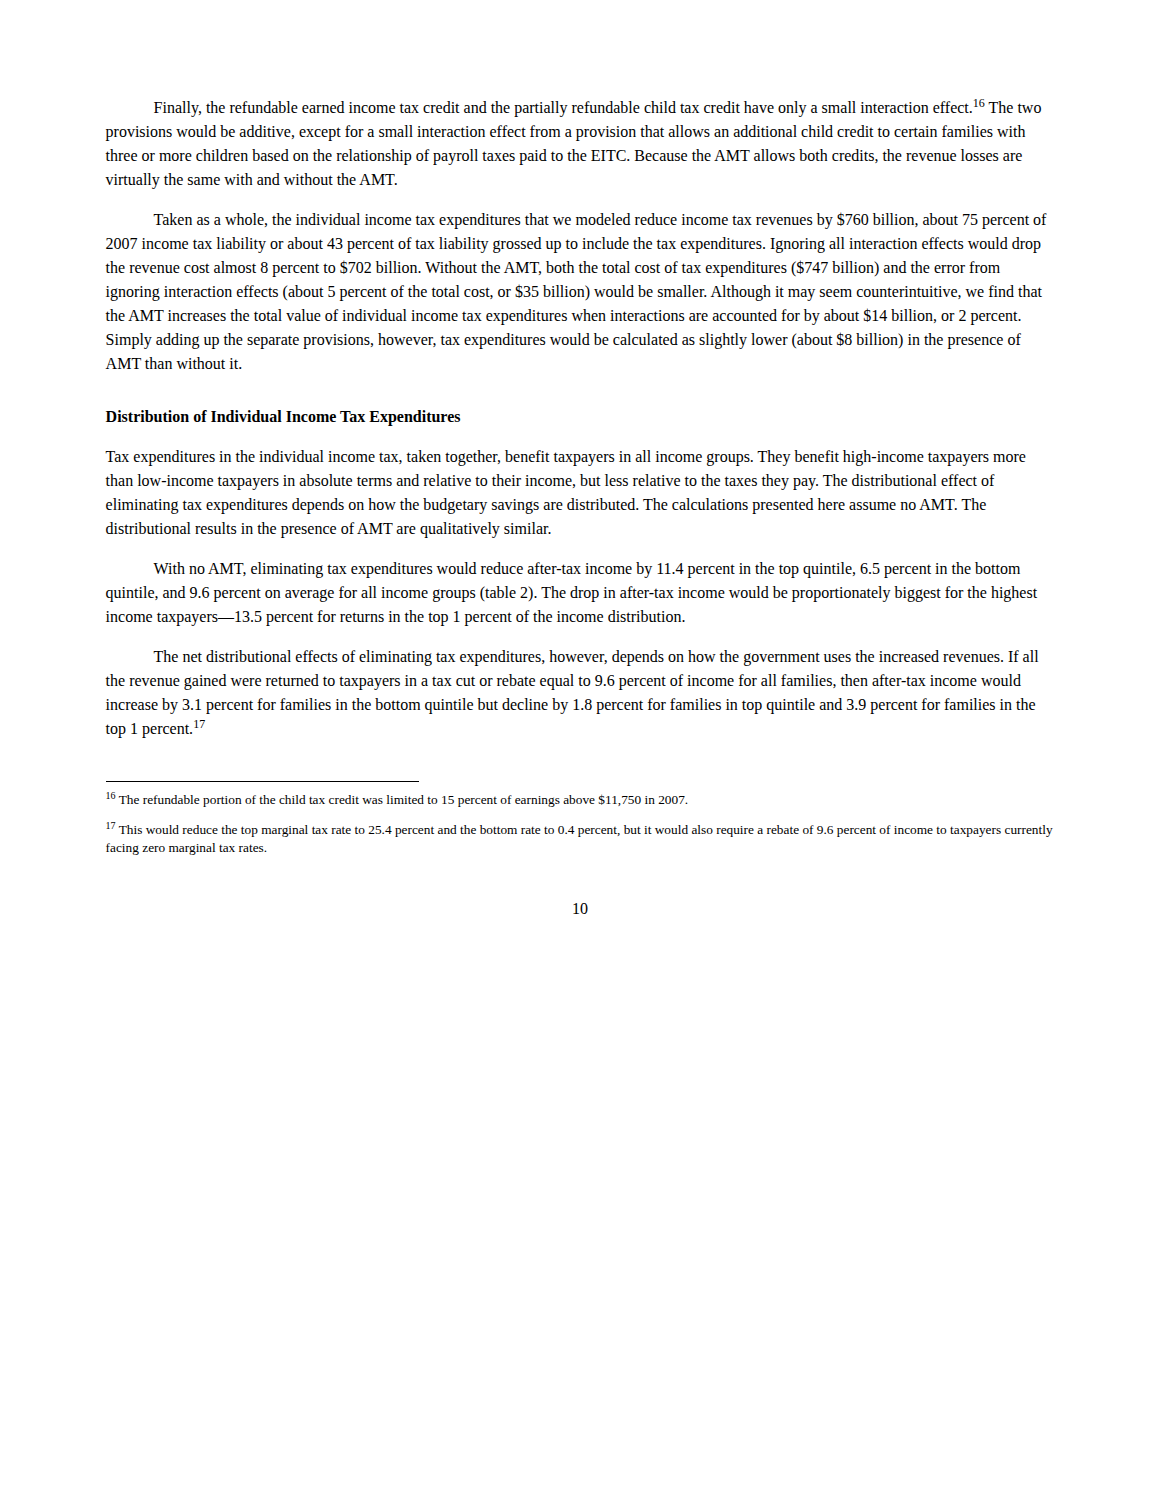Finally, the refundable earned income tax credit and the partially refundable child tax credit have only a small interaction effect.16 The two provisions would be additive, except for a small interaction effect from a provision that allows an additional child credit to certain families with three or more children based on the relationship of payroll taxes paid to the EITC. Because the AMT allows both credits, the revenue losses are virtually the same with and without the AMT.
Taken as a whole, the individual income tax expenditures that we modeled reduce income tax revenues by $760 billion, about 75 percent of 2007 income tax liability or about 43 percent of tax liability grossed up to include the tax expenditures. Ignoring all interaction effects would drop the revenue cost almost 8 percent to $702 billion. Without the AMT, both the total cost of tax expenditures ($747 billion) and the error from ignoring interaction effects (about 5 percent of the total cost, or $35 billion) would be smaller. Although it may seem counterintuitive, we find that the AMT increases the total value of individual income tax expenditures when interactions are accounted for by about $14 billion, or 2 percent. Simply adding up the separate provisions, however, tax expenditures would be calculated as slightly lower (about $8 billion) in the presence of AMT than without it.
Distribution of Individual Income Tax Expenditures
Tax expenditures in the individual income tax, taken together, benefit taxpayers in all income groups. They benefit high-income taxpayers more than low-income taxpayers in absolute terms and relative to their income, but less relative to the taxes they pay. The distributional effect of eliminating tax expenditures depends on how the budgetary savings are distributed. The calculations presented here assume no AMT. The distributional results in the presence of AMT are qualitatively similar.
With no AMT, eliminating tax expenditures would reduce after-tax income by 11.4 percent in the top quintile, 6.5 percent in the bottom quintile, and 9.6 percent on average for all income groups (table 2). The drop in after-tax income would be proportionately biggest for the highest income taxpayers—13.5 percent for returns in the top 1 percent of the income distribution.
The net distributional effects of eliminating tax expenditures, however, depends on how the government uses the increased revenues. If all the revenue gained were returned to taxpayers in a tax cut or rebate equal to 9.6 percent of income for all families, then after-tax income would increase by 3.1 percent for families in the bottom quintile but decline by 1.8 percent for families in top quintile and 3.9 percent for families in the top 1 percent.17
16 The refundable portion of the child tax credit was limited to 15 percent of earnings above $11,750 in 2007.
17 This would reduce the top marginal tax rate to 25.4 percent and the bottom rate to 0.4 percent, but it would also require a rebate of 9.6 percent of income to taxpayers currently facing zero marginal tax rates.
10